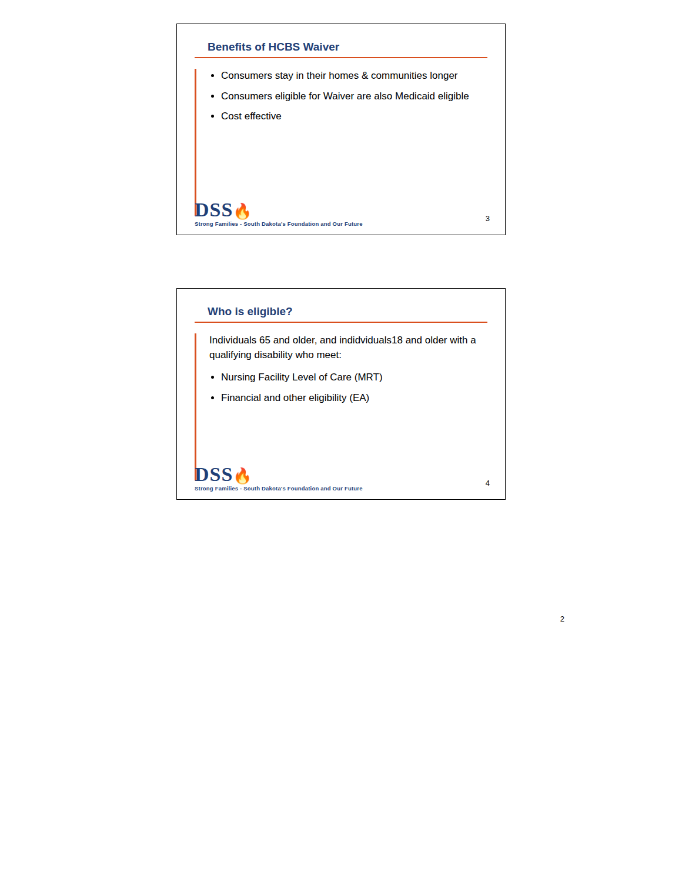Benefits of HCBS Waiver
Consumers stay in their homes & communities longer
Consumers eligible for Waiver are also Medicaid eligible
Cost effective
DSS🔥
Strong Families - South Dakota's Foundation and Our Future
3
Who is eligible?
Individuals 65 and older, and indidviduals18 and older with a qualifying disability who meet:
Nursing Facility Level of Care (MRT)
Financial and other eligibility (EA)
DSS🔥
Strong Families - South Dakota's Foundation and Our Future
4
2